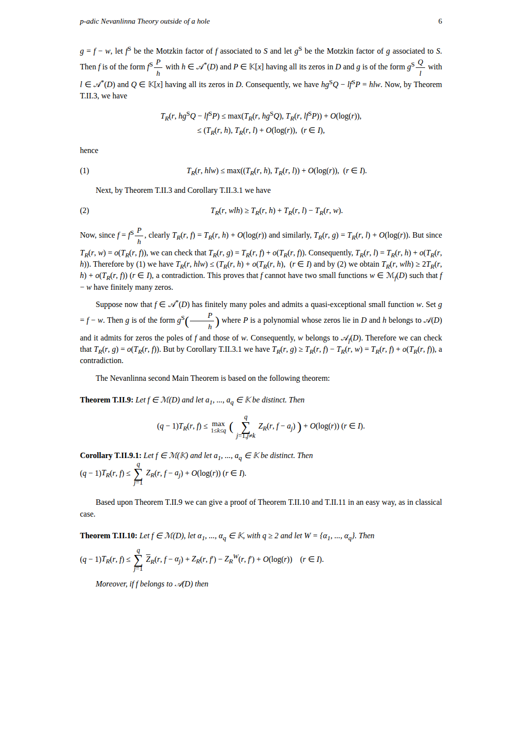p-adic Nevanlinna Theory outside of a hole 6
g = f − w, let fS be the Motzkin factor of f associated to S and let gS be the Motzkin factor of g associated to S. Then f is of the form fSPh with h ∈ 𝒜*(D) and P ∈ 𝕂[x] having all its zeros in D and g is of the form gSQl with l ∈ 𝒜*(D) and Q ∈ 𝕂[x] having all its zeros in D. Consequently, we have hgSQ − lfSP = hlw. Now, by Theorem T.II.3, we have
TR(r, hgSQ − lfSP) ≤ max(TR(r, hgSQ), TR(r, lfSP)) + O(log(r)), ≤ (TR(r, h), TR(r, l) + O(log(r)), (r ∈ I),
hence
(1) TR(r, hlw) ≤ max((TR(r, h), TR(r, l)) + O(log(r)), (r ∈ I).
Next, by Theorem T.II.3 and Corollary T.II.3.1 we have
(2) TR(r, wlh) ≥ TR(r, h) + TR(r, l) − TR(r, w).
Now, since f = fSPh, clearly TR(r, f) = TR(r, h) + O(log(r)) and similarly, TR(r, g) = TR(r, l) + O(log(r)). But since TR(r, w) = o(TR(r, f)), we can check that TR(r, g) = TR(r, f) + o(TR(r, f)). Consequently, TR(r, l) = TR(r, h) + o(TR(r, h)). Therefore by (1) we have TR(r, hlw) ≤ (TR(r, h) + o(TR(r, h), (r ∈ I) and by (2) we obtain TR(r, wlh) ≥ 2TR(r, h) + o(TR(r, f)) (r ∈ I), a contradiction. This proves that f cannot have two small functions w ∈ ℳf(D) such that f − w have finitely many zeros.
Suppose now that f ∈ 𝒜*(D) has finitely many poles and admits a quasi-exceptional small function w. Set g = f − w. Then g is of the form gS(Ph) where P is a polynomial whose zeros lie in D and h belongs to 𝒜(D) and it admits for zeros the poles of f and those of w. Consequently, w belongs to 𝒜f(D). Therefore we can check that TR(r, g) = o(TR(r, f)). But by Corollary T.II.3.1 we have TR(r, g) ≥ TR(r, f) − TR(r, w) = TR(r, f) + o(TR(r, f)), a contradiction.
The Nevanlinna second Main Theorem is based on the following theorem:
Theorem T.II.9: Let f ∈ ℳ(D) and let a1, ..., aq ∈ 𝕂 be distinct. Then
(q − 1)TR(r, f) ≤ max 1≤k≤q ( q∑j=1,j≠k ZR(r, f − aj) ) + O(log(r)) (r ∈ I).
Corollary T.II.9.1: Let f ∈ ℳ(𝕂) and let a1, ..., aq ∈ 𝕂 be distinct. Then
(q − 1)TR(r, f) ≤ q∑j=1 ZR(r, f − aj) + O(log(r)) (r ∈ I).
Based upon Theorem T.II.9 we can give a proof of Theorem T.II.10 and T.II.11 in an easy way, as in classical case.
Theorem T.II.10: Let f ∈ ℳ(D), let α1, ..., αq ∈ 𝕂, with q ≥ 2 and let W = {α1, ..., αq}. Then
(q − 1)TR(r, f) ≤ q∑j=1 ZR(r, f − αj) + ZR(r, f′) − ZRW(r, f′) + O(log(r)) (r ∈ I).
Moreover, if f belongs to 𝒜(D) then